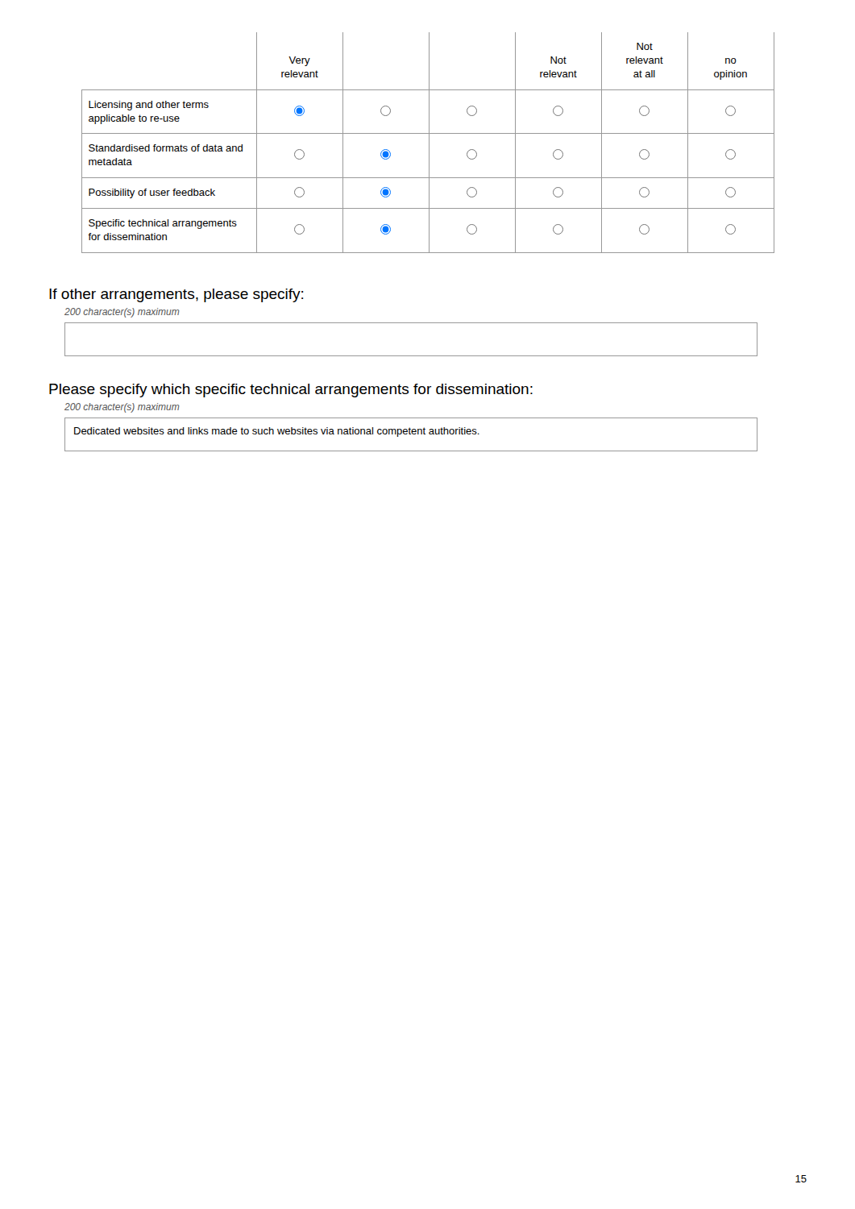| | Very relevant | | | Not relevant | Not relevant at all | no opinion |
| --- | --- | --- | --- | --- | --- | --- |
| Licensing and other terms applicable to re-use | | | | | | |
| Standardised formats of data and metadata | | | | | | |
| Possibility of user feedback | | | | | | |
| Specific technical arrangements for dissemination | | | | | | |
If other arrangements, please specify:
200 character(s) maximum
Please specify which specific technical arrangements for dissemination:
200 character(s) maximum
Dedicated websites and links made to such websites via national competent authorities.
15